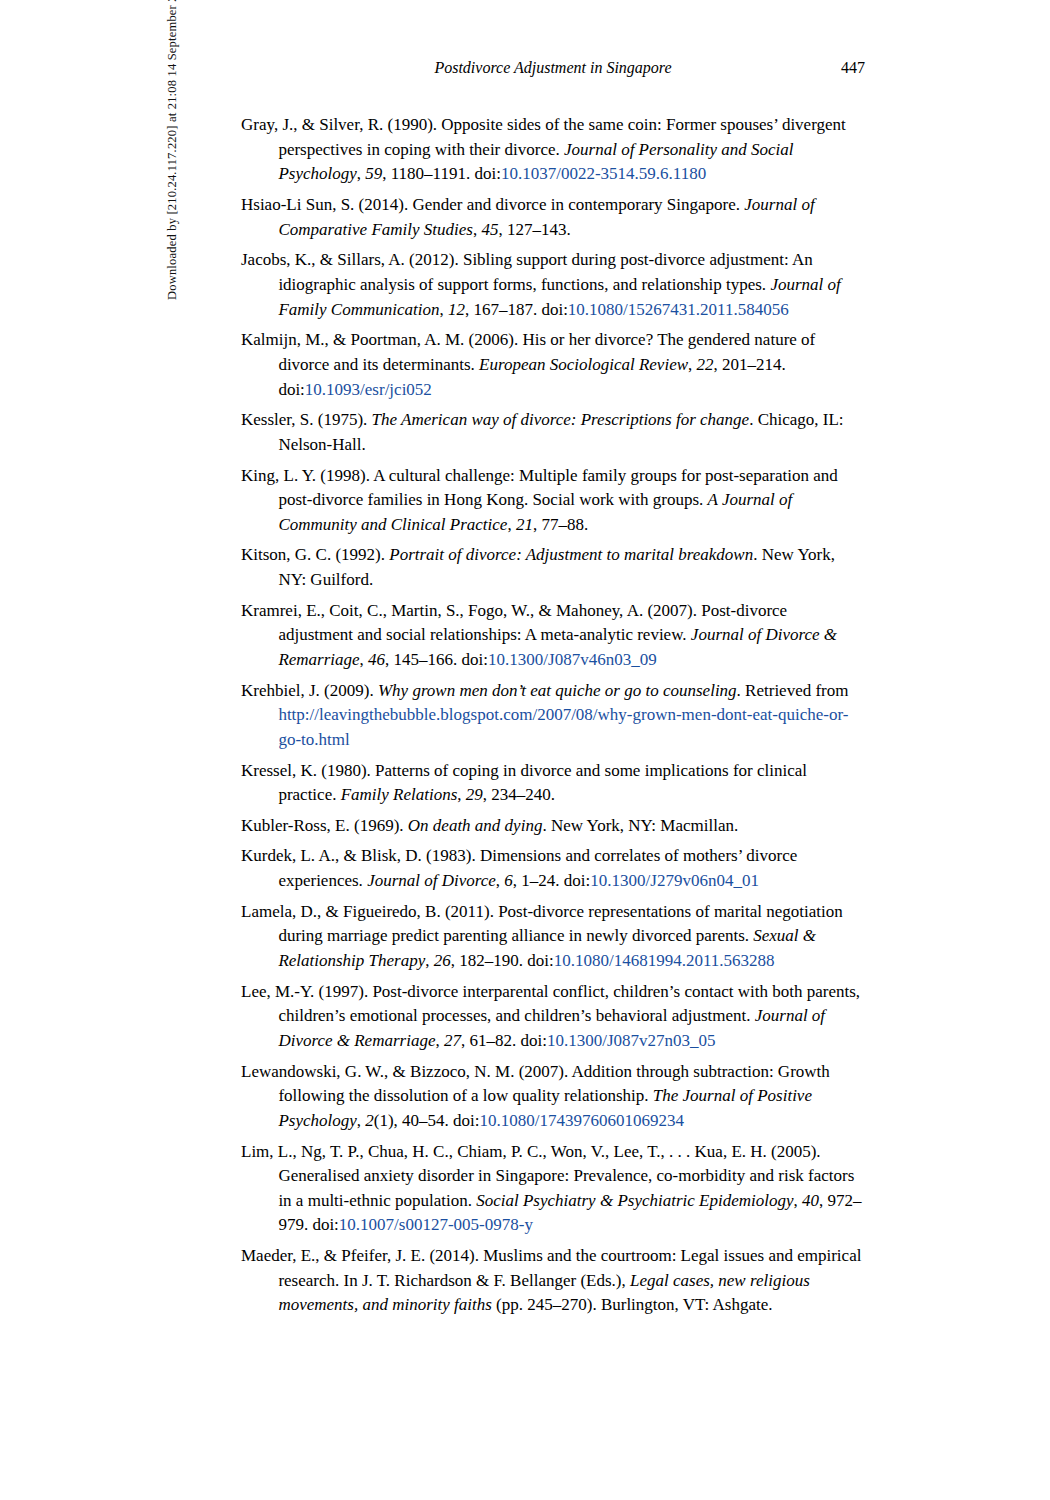Downloaded by [210.24.117.220] at 21:08 14 September 2015
Postdivorce Adjustment in Singapore 447
Gray, J., & Silver, R. (1990). Opposite sides of the same coin: Former spouses’ divergent perspectives in coping with their divorce. Journal of Personality and Social Psychology, 59, 1180–1191. doi:10.1037/0022-3514.59.6.1180
Hsiao-Li Sun, S. (2014). Gender and divorce in contemporary Singapore. Journal of Comparative Family Studies, 45, 127–143.
Jacobs, K., & Sillars, A. (2012). Sibling support during post-divorce adjustment: An idiographic analysis of support forms, functions, and relationship types. Journal of Family Communication, 12, 167–187. doi:10.1080/15267431.2011.584056
Kalmijn, M., & Poortman, A. M. (2006). His or her divorce? The gendered nature of divorce and its determinants. European Sociological Review, 22, 201–214. doi:10.1093/esr/jci052
Kessler, S. (1975). The American way of divorce: Prescriptions for change. Chicago, IL: Nelson-Hall.
King, L. Y. (1998). A cultural challenge: Multiple family groups for post-separation and post-divorce families in Hong Kong. Social work with groups. A Journal of Community and Clinical Practice, 21, 77–88.
Kitson, G. C. (1992). Portrait of divorce: Adjustment to marital breakdown. New York, NY: Guilford.
Kramrei, E., Coit, C., Martin, S., Fogo, W., & Mahoney, A. (2007). Post-divorce adjustment and social relationships: A meta-analytic review. Journal of Divorce & Remarriage, 46, 145–166. doi:10.1300/J087v46n03_09
Krehbiel, J. (2009). Why grown men don’t eat quiche or go to counseling. Retrieved from http://leavingthebubble.blogspot.com/2007/08/why-grown-men-dont-eat-quiche-or-go-to.html
Kressel, K. (1980). Patterns of coping in divorce and some implications for clinical practice. Family Relations, 29, 234–240.
Kubler-Ross, E. (1969). On death and dying. New York, NY: Macmillan.
Kurdek, L. A., & Blisk, D. (1983). Dimensions and correlates of mothers’ divorce experiences. Journal of Divorce, 6, 1–24. doi:10.1300/J279v06n04_01
Lamela, D., & Figueiredo, B. (2011). Post-divorce representations of marital negotiation during marriage predict parenting alliance in newly divorced parents. Sexual & Relationship Therapy, 26, 182–190. doi:10.1080/14681994.2011.563288
Lee, M.-Y. (1997). Post-divorce interparental conflict, children’s contact with both parents, children’s emotional processes, and children’s behavioral adjustment. Journal of Divorce & Remarriage, 27, 61–82. doi:10.1300/J087v27n03_05
Lewandowski, G. W., & Bizzoco, N. M. (2007). Addition through subtraction: Growth following the dissolution of a low quality relationship. The Journal of Positive Psychology, 2(1), 40–54. doi:10.1080/17439760601069234
Lim, L., Ng, T. P., Chua, H. C., Chiam, P. C., Won, V., Lee, T., . . . Kua, E. H. (2005). Generalised anxiety disorder in Singapore: Prevalence, co-morbidity and risk factors in a multi-ethnic population. Social Psychiatry & Psychiatric Epidemiology, 40, 972–979. doi:10.1007/s00127-005-0978-y
Maeder, E., & Pfeifer, J. E. (2014). Muslims and the courtroom: Legal issues and empirical research. In J. T. Richardson & F. Bellanger (Eds.), Legal cases, new religious movements, and minority faiths (pp. 245–270). Burlington, VT: Ashgate.